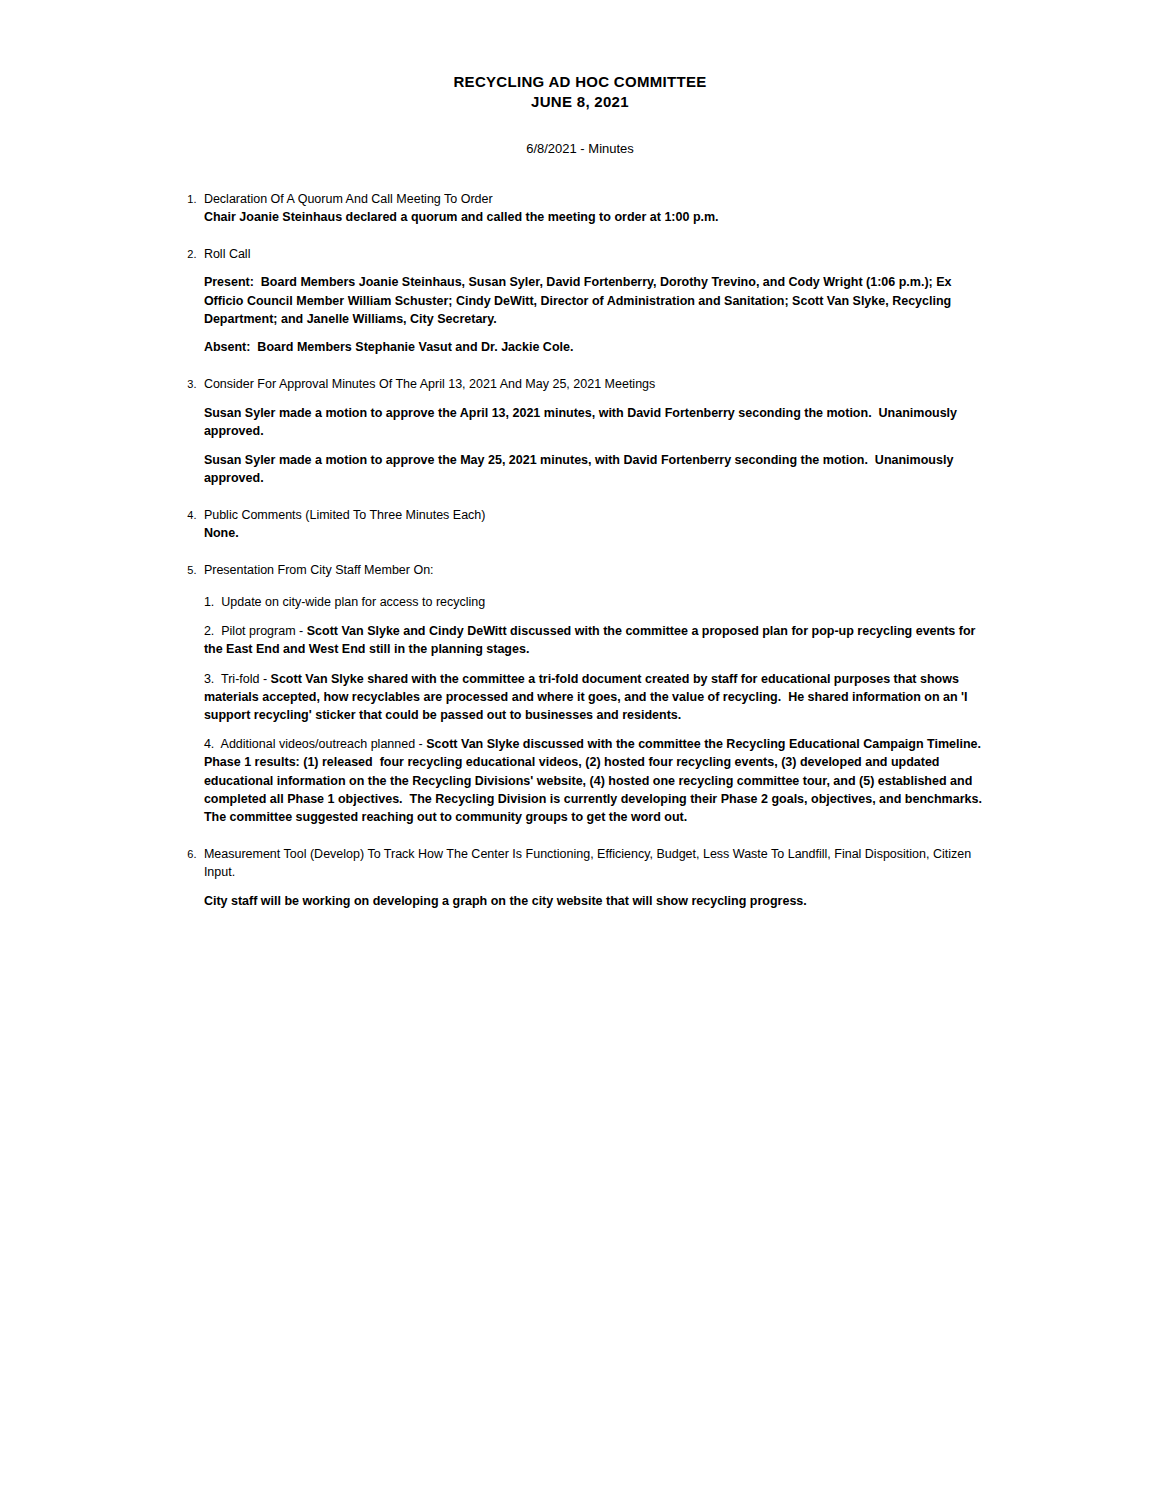RECYCLING AD HOC COMMITTEE
JUNE 8, 2021
6/8/2021 - Minutes
Declaration Of A Quorum And Call Meeting To Order Chair Joanie Steinhaus declared a quorum and called the meeting to order at 1:00 p.m.
Roll Call
Present: Board Members Joanie Steinhaus, Susan Syler, David Fortenberry, Dorothy Trevino, and Cody Wright (1:06 p.m.); Ex Officio Council Member William Schuster; Cindy DeWitt, Director of Administration and Sanitation; Scott Van Slyke, Recycling Department; and Janelle Williams, City Secretary.
Absent: Board Members Stephanie Vasut and Dr. Jackie Cole.
Consider For Approval Minutes Of The April 13, 2021 And May 25, 2021 Meetings
Susan Syler made a motion to approve the April 13, 2021 minutes, with David Fortenberry seconding the motion. Unanimously approved.
Susan Syler made a motion to approve the May 25, 2021 minutes, with David Fortenberry seconding the motion. Unanimously approved.
Public Comments (Limited To Three Minutes Each) None.
Presentation From City Staff Member On:
1. Update on city-wide plan for access to recycling
2. Pilot program - Scott Van Slyke and Cindy DeWitt discussed with the committee a proposed plan for pop-up recycling events for the East End and West End still in the planning stages.
3. Tri-fold - Scott Van Slyke shared with the committee a tri-fold document created by staff for educational purposes that shows materials accepted, how recyclables are processed and where it goes, and the value of recycling. He shared information on an 'I support recycling' sticker that could be passed out to businesses and residents.
4. Additional videos/outreach planned - Scott Van Slyke discussed with the committee the Recycling Educational Campaign Timeline. Phase 1 results: (1) released four recycling educational videos, (2) hosted four recycling events, (3) developed and updated educational information on the the Recycling Divisions' website, (4) hosted one recycling committee tour, and (5) established and completed all Phase 1 objectives. The Recycling Division is currently developing their Phase 2 goals, objectives, and benchmarks. The committee suggested reaching out to community groups to get the word out.
Measurement Tool (Develop) To Track How The Center Is Functioning, Efficiency, Budget, Less Waste To Landfill, Final Disposition, Citizen Input.
City staff will be working on developing a graph on the city website that will show recycling progress.